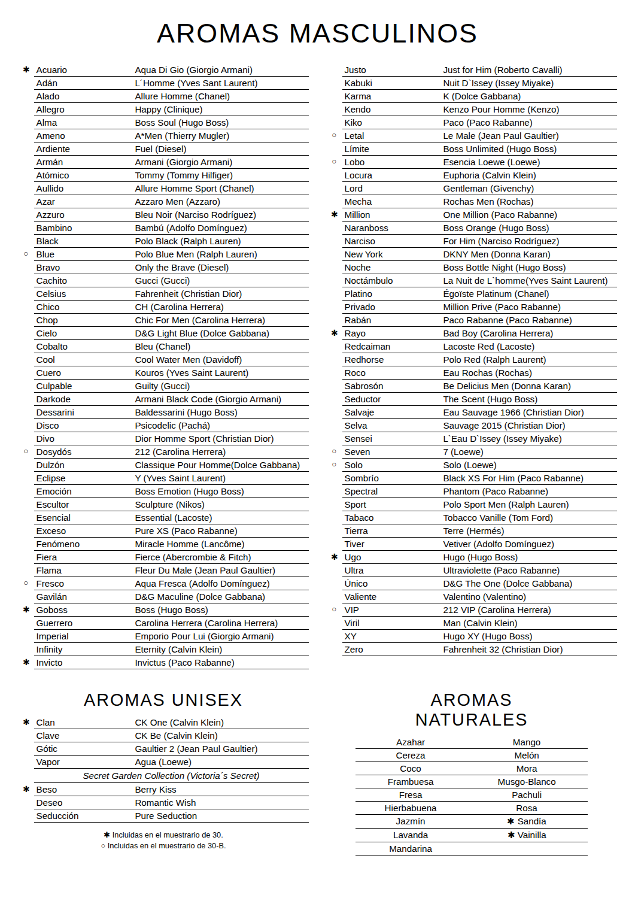AROMAS MASCULINOS
| ✱ | Acuario | Aqua Di Gio (Giorgio Armani) |
| | Adán | L´Homme (Yves Sant Laurent) |
| | Alado | Allure Homme (Chanel) |
| | Allegro | Happy (Clinique) |
| | Alma | Boss Soul (Hugo Boss) |
| | Ameno | A*Men (Thierry Mugler) |
| | Ardiente | Fuel (Diesel) |
| | Armán | Armani (Giorgio Armani) |
| | Atómico | Tommy (Tommy Hilfiger) |
| | Aullido | Allure Homme Sport (Chanel) |
| | Azar | Azzaro Men (Azzaro) |
| | Azzuro | Bleu Noir (Narciso Rodríguez) |
| | Bambino | Bambú (Adolfo Domínguez) |
| | Black | Polo Black (Ralph Lauren) |
| ○ | Blue | Polo Blue Men (Ralph Lauren) |
| | Bravo | Only the Brave (Diesel) |
| | Cachito | Gucci (Gucci) |
| | Celsius | Fahrenheit (Christian Dior) |
| | Chico | CH (Carolina Herrera) |
| | Chop | Chic For Men (Carolina Herrera) |
| | Cielo | D&G Light Blue (Dolce Gabbana) |
| | Cobalto | Bleu (Chanel) |
| | Cool | Cool Water Men (Davidoff) |
| | Cuero | Kouros (Yves Saint Laurent) |
| | Culpable | Guilty (Gucci) |
| | Darkode | Armani Black Code (Giorgio Armani) |
| | Dessarini | Baldessarini (Hugo Boss) |
| | Disco | Psicodelic (Pachá) |
| | Divo | Dior Homme Sport (Christian Dior) |
| ○ | Dosydós | 212 (Carolina Herrera) |
| | Dulzón | Classique Pour Homme(Dolce Gabbana) |
| | Eclipse | Y (Yves Saint Laurent) |
| | Emoción | Boss Emotion (Hugo Boss) |
| | Escultor | Sculpture (Nikos) |
| | Esencial | Essential (Lacoste) |
| | Exceso | Pure XS (Paco Rabanne) |
| | Fenómeno | Miracle Homme (Lancôme) |
| | Fiera | Fierce (Abercrombie & Fitch) |
| | Flama | Fleur Du Male (Jean Paul Gaultier) |
| ○ | Fresco | Aqua Fresca (Adolfo Domínguez) |
| | Gavilán | D&G Maculine (Dolce Gabbana) |
| ✱ | Goboss | Boss (Hugo Boss) |
| | Guerrero | Carolina Herrera (Carolina Herrera) |
| | Imperial | Emporio Pour Lui (Giorgio Armani) |
| | Infinity | Eternity (Calvin Klein) |
| ✱ | Invicto | Invictus (Paco Rabanne) |
| | Justo | Just for Him (Roberto Cavalli) |
| | Kabuki | Nuit D`Issey (Issey Miyake) |
| | Karma | K (Dolce Gabbana) |
| | Kendo | Kenzo Pour Homme (Kenzo) |
| | Kiko | Paco (Paco Rabanne) |
| ○ | Letal | Le Male (Jean Paul Gaultier) |
| | Límite | Boss Unlimited (Hugo Boss) |
| ○ | Lobo | Esencia Loewe (Loewe) |
| | Locura | Euphoria (Calvin Klein) |
| | Lord | Gentleman (Givenchy) |
| | Mecha | Rochas Men (Rochas) |
| ✱ | Million | One Million (Paco Rabanne) |
| | Naranboss | Boss Orange (Hugo Boss) |
| | Narciso | For Him (Narciso Rodríguez) |
| | New York | DKNY Men (Donna Karan) |
| | Noche | Boss Bottle Night (Hugo Boss) |
| | Noctámbulo | La Nuit de L`homme(Yves Saint Laurent) |
| | Platino | Égoïste Platinum (Chanel) |
| | Privado | Million Prive (Paco Rabanne) |
| | Rabán | Paco Rabanne (Paco Rabanne) |
| ✱ | Rayo | Bad Boy (Carolina Herrera) |
| | Redcaiman | Lacoste Red (Lacoste) |
| | Redhorse | Polo Red (Ralph Laurent) |
| | Roco | Eau Rochas (Rochas) |
| | Sabrosón | Be Delicius Men (Donna Karan) |
| | Seductor | The Scent (Hugo Boss) |
| | Salvaje | Eau Sauvage 1966 (Christian Dior) |
| | Selva | Sauvage 2015 (Christian Dior) |
| | Sensei | L`Eau D`Issey (Issey Miyake) |
| ○ | Seven | 7 (Loewe) |
| ○ | Solo | Solo (Loewe) |
| | Sombrío | Black XS For Him (Paco Rabanne) |
| | Spectral | Phantom (Paco Rabanne) |
| | Sport | Polo Sport Men (Ralph Lauren) |
| | Tabaco | Tobacco Vanille (Tom Ford) |
| | Tierra | Terre (Hermés) |
| | Tiver | Vetiver (Adolfo Domínguez) |
| ✱ | Ugo | Hugo (Hugo Boss) |
| | Ultra | Ultraviolette (Paco Rabanne) |
| | Único | D&G The One (Dolce Gabbana) |
| | Valiente | Valentino (Valentino) |
| ○ | VIP | 212 VIP (Carolina Herrera) |
| | Viril | Man (Calvin Klein) |
| | XY | Hugo XY (Hugo Boss) |
| | Zero | Fahrenheit 32 (Christian Dior) |
AROMAS UNISEX
| ✱ | Clan | CK One (Calvin Klein) |
| | Clave | CK Be (Calvin Klein) |
| | Gótic | Gaultier 2 (Jean Paul Gaultier) |
| | Vapor | Agua (Loewe) |
| | Secret Garden Collection (Victoria´s Secret) |
| ✱ | Beso | Berry Kiss |
| | Deseo | Romantic Wish |
| | Seducción | Pure Seduction |
✱ Incluidas en el muestrario de 30.
○ Incluidas en el muestrario de 30-B.
AROMAS
NATURALES
| Azahar | Mango |
| Cereza | Melón |
| Coco | Mora |
| Frambuesa | Musgo-Blanco |
| Fresa | Pachuli |
| Hierbabuena | Rosa |
| Jazmín | ✱ Sandía |
| Lavanda | ✱ Vainilla |
| Mandarina | |